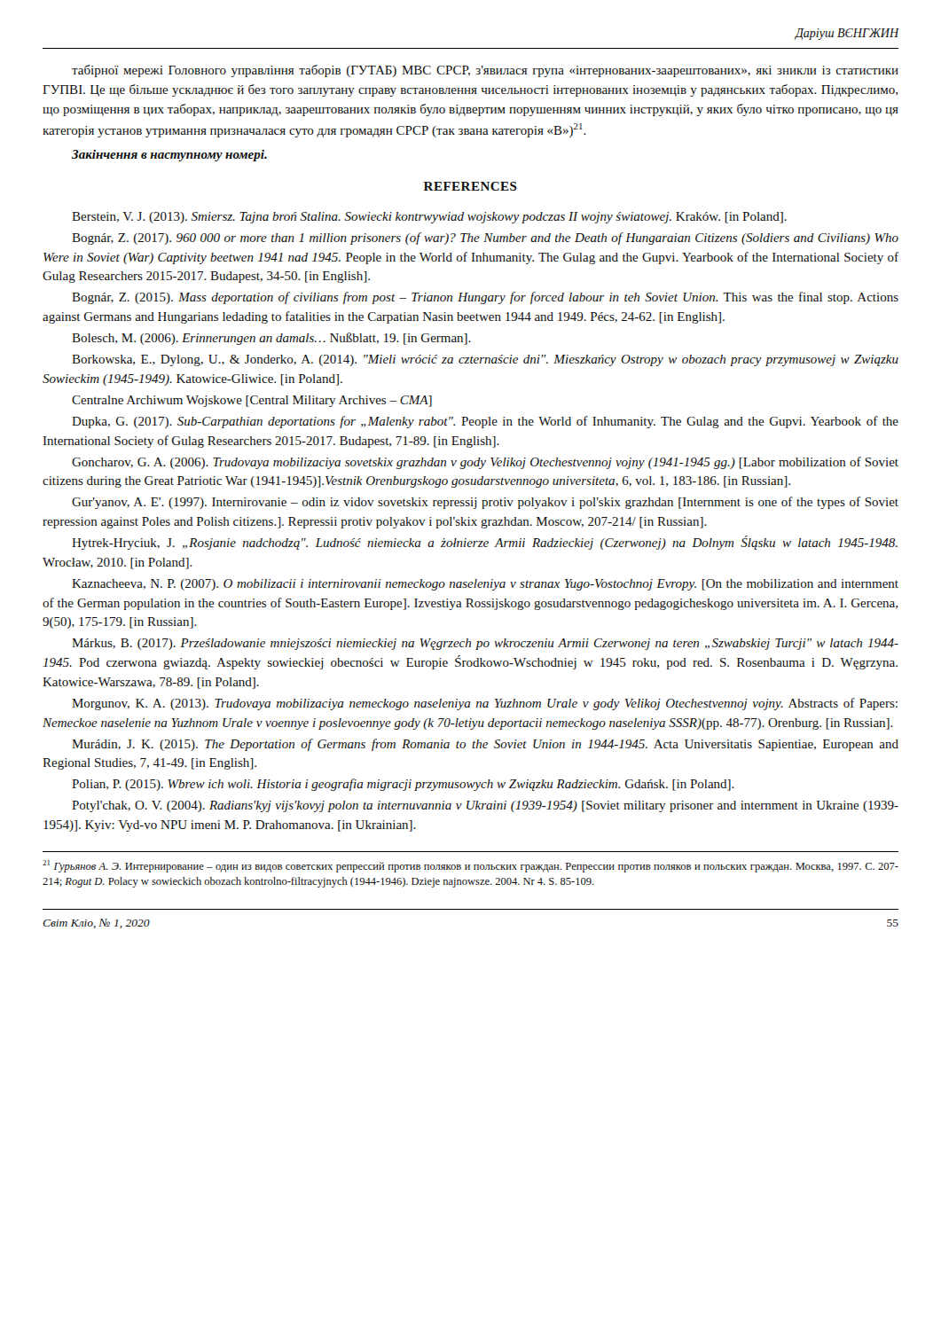Дарiуш ВЄНГЖИН
табірної мережі Головного управління таборів (ГУТАБ) МВС СРСР, з'явилася група «інтернованих-заарештованих», які зникли із статистики ГУПВІ. Це ще більше ускладнює й без того заплутану справу встановлення чисельності інтернованих іноземців у радянських таборах. Підкреслимо, що розміщення в цих таборах, наприклад, заарештованих поляків було відвертим порушенням чинних інструкцій, у яких було чітко прописано, що ця категорія установ утримання призначалася суто для громадян СРСР (так звана категорія «В»)21.
Закінчення в наступному номері.
REFERENCES
Berstein, V. J. (2013). Smiersz. Tajna broń Stalina. Sowiecki kontrwywiad wojskowy podczas II wojny światowej. Kraków. [in Poland].
Bognár, Z. (2017). 960 000 or more than 1 million prisoners (of war)? The Number and the Death of Hungaraian Citizens (Soldiers and Civilians) Who Were in Soviet (War) Captivity beetwen 1941 nad 1945. People in the World of Inhumanity. The Gulag and the Gupvi. Yearbook of the International Society of Gulag Researchers 2015-2017. Budapest, 34-50. [in English].
Bognár, Z. (2015). Mass deportation of civilians from post – Trianon Hungary for forced labour in teh Soviet Union. This was the final stop. Actions against Germans and Hungarians ledading to fatalities in the Carpatian Nasin beetwen 1944 and 1949. Pécs, 24-62. [in English].
Bolesch, M. (2006). Erinnerungen an damals… Nußblatt, 19. [in German].
Borkowska, E., Dylong, U., & Jonderko, A. (2014). "Mieli wrócić za czternaście dni". Mieszkańcy Ostropy w obozach pracy przymusowej w Związku Sowieckim (1945-1949). Katowice-Gliwice. [in Poland].
Centralne Archiwum Wojskowe [Central Military Archives – CMA]
Dupka, G. (2017). Sub-Carpathian deportations for „Malenky rabot". People in the World of Inhumanity. The Gulag and the Gupvi. Yearbook of the International Society of Gulag Researchers 2015-2017. Budapest, 71-89. [in English].
Goncharov, G. A. (2006). Trudovaya mobilizaciya sovetskix grazhdan v gody Velikoj Otechestvennoj vojny (1941-1945 gg.) [Labor mobilization of Soviet citizens during the Great Patriotic War (1941-1945)].Vestnik Orenburgskogo gosudarstvennogo universiteta, 6, vol. 1, 183-186. [in Russian].
Gur'yanov, A. E'. (1997). Internirovanie – odin iz vidov sovetskix repressij protiv polyakov i pol'skix grazhdan [Internment is one of the types of Soviet repression against Poles and Polish citizens.]. Repressii protiv polyakov i pol'skix grazhdan. Moscow, 207-214/ [in Russian].
Hytrek-Hryciuk, J. „Rosjanie nadchodzą". Ludność niemiecka a żołnierze Armii Radzieckiej (Czerwonej) na Dolnym Śląsku w latach 1945-1948. Wrocław, 2010. [in Poland].
Kaznacheeva, N. P. (2007). O mobilizacii i internirovanii nemeckogo naseleniya v stranax Yugo-Vostochnoj Evropy. [On the mobilization and internment of the German population in the countries of South-Eastern Europe]. Izvestiya Rossijskogo gosudarstvennogo pedagogicheskogo universiteta im. A. I. Gercena, 9(50), 175-179. [in Russian].
Márkus, B. (2017). Prześladowanie mniejszości niemieckiej na Węgrzech po wkroczeniu Armii Czerwonej na teren „Szwabskiej Turcji" w latach 1944-1945. Pod czerwona gwiazdą. Aspekty sowieckiej obecności w Europie Środkowo-Wschodniej w 1945 roku, pod red. S. Rosenbauma i D. Węgrzyna. Katowice-Warszawa, 78-89. [in Poland].
Morgunov, K. A. (2013). Trudovaya mobilizaciya nemeckogo naseleniya na Yuzhnom Urale v gody Velikoj Otechestvennoj vojny. Abstracts of Papers: Nemeckoe naselenie na Yuzhnom Urale v voennye i poslevoennye gody (k 70-letiyu deportacii nemeckogo naseleniya SSSR)(pp. 48-77). Orenburg. [in Russian].
Murádin, J. K. (2015). The Deportation of Germans from Romania to the Soviet Union in 1944-1945. Acta Universitatis Sapientiae, European and Regional Studies, 7, 41-49. [in English].
Polian, P. (2015). Wbrew ich woli. Historia i geografia migracji przymusowych w Związku Radzieckim. Gdańsk. [in Poland].
Potyl'chak, O. V. (2004). Radians'kyj vijs'kovyj polon ta internuvannia v Ukraini (1939-1954) [Soviet military prisoner and internment in Ukraine (1939-1954)]. Kyiv: Vyd-vo NPU imeni M. P. Drahomanova. [in Ukrainian].
21 Гурьянов А. Э. Интернирование – один из видов советских репрессий против поляков и польских граждан. Репрессии против поляков и польских граждан. Москва, 1997. С. 207-214; Rogut D. Polacy w sowieckich obozach kontrolno-filtracyjnych (1944-1946). Dzieje najnowsze. 2004. Nr 4. S. 85-109.
Світ Кліо, № 1, 2020 55